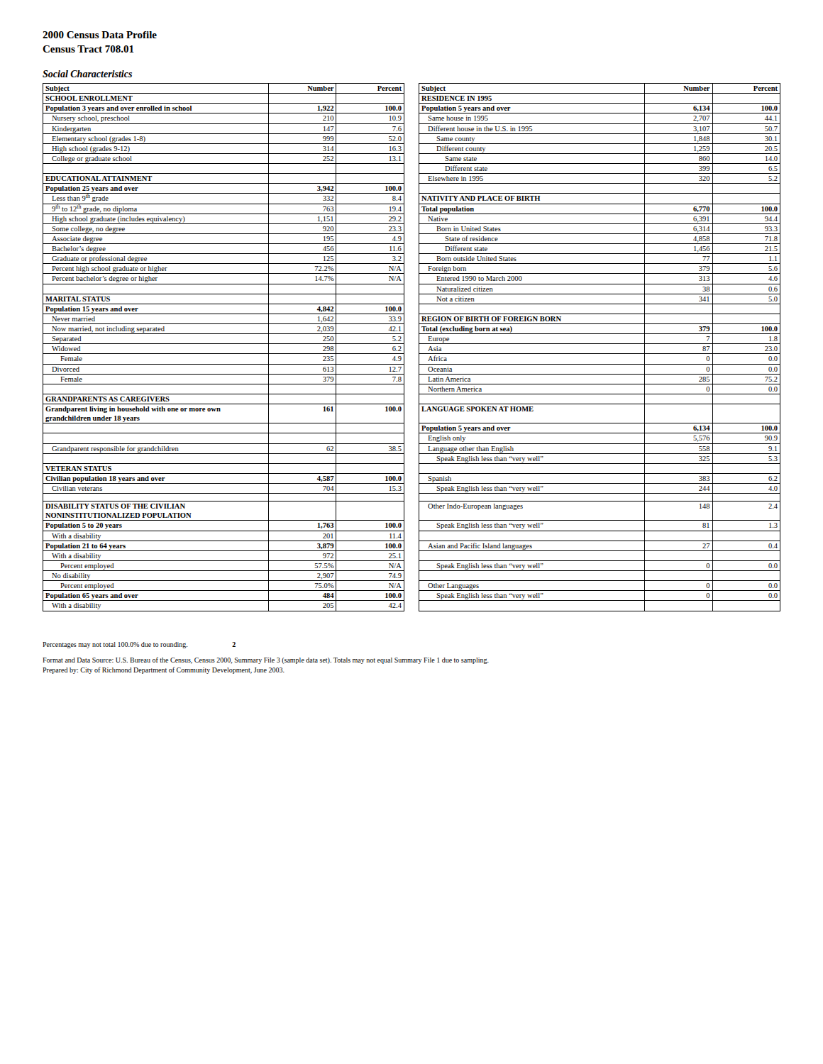2000 Census Data Profile
Census Tract 708.01
Social Characteristics
| Subject | Number | Percent | | Subject | Number | Percent |
| --- | --- | --- | --- | --- | --- | --- |
| School Enrollment | | | | Residence in 1995 | | |
| Population 3 years and over enrolled in school | 1,922 | 100.0 | | Population 5 years and over | 6,134 | 100.0 |
| Nursery school, preschool | 210 | 10.9 | | Same house in 1995 | 2,707 | 44.1 |
| Kindergarten | 147 | 7.6 | | Different house in the U.S. in 1995 | 3,107 | 50.7 |
| Elementary school (grades 1-8) | 999 | 52.0 | | Same county | 1,848 | 30.1 |
| High school (grades 9-12) | 314 | 16.3 | | Different county | 1,259 | 20.5 |
| College or graduate school | 252 | 13.1 | | Same state | 860 | 14.0 |
| | | | | Different state | 399 | 6.5 |
| Educational Attainment | | | | Elsewhere in 1995 | 320 | 5.2 |
| Population 25 years and over | 3,942 | 100.0 | | | | |
| Less than 9 th grade | 332 | 8.4 | | Nativity and Place of Birth | | |
| 9 th to 12 th grade, no diploma | 763 | 19.4 | | Total population | 6,770 | 100.0 |
| High school graduate (includes equivalency) | 1,151 | 29.2 | | Native | 6,391 | 94.4 |
| Some college, no degree | 920 | 23.3 | | Born in United States | 6,314 | 93.3 |
| Associate degree | 195 | 4.9 | | State of residence | 4,858 | 71.8 |
| Bachelor’s degree | 456 | 11.6 | | Different state | 1,456 | 21.5 |
| Graduate or professional degree | 125 | 3.2 | | Born outside United States | 77 | 1.1 |
| Percent high school graduate or higher | 72.2% | N/A | | Foreign born | 379 | 5.6 |
| Percent bachelor’s degree or higher | 14.7% | N/A | | Entered 1990 to March 2000 | 313 | 4.6 |
| | | | | Naturalized citizen | 38 | 0.6 |
| Marital Status | | | | Not a citizen | 341 | 5.0 |
| Population 15 years and over | 4,842 | 100.0 | | | | |
| Never married | 1,642 | 33.9 | | Region of Birth of Foreign Born | | |
| Now married, not including separated | 2,039 | 42.1 | | Total (excluding born at sea) | 379 | 100.0 |
| Separated | 250 | 5.2 | | Europe | 7 | 1.8 |
| Widowed | 298 | 6.2 | | Asia | 87 | 23.0 |
| Female | 235 | 4.9 | | Africa | 0 | 0.0 |
| Divorced | 613 | 12.7 | | Oceania | 0 | 0.0 |
| Female | 379 | 7.8 | | Latin America | 285 | 75.2 |
| | | | | Northern America | 0 | 0.0 |
| Grandparents as Caregivers | | | | | | |
| Grandparent living in household with one or more own grandchildren under 18 years | 161 | 100.0 | | Language Spoken at Home | | |
| | | | | Population 5 years and over | 6,134 | 100.0 |
| | | | | English only | 5,576 | 90.9 |
| Grandparent responsible for grandchildren | 62 | 38.5 | | Language other than English | 558 | 9.1 |
| | | | | Speak English less than “very well” | 325 | 5.3 |
| Veteran Status | | | | | | |
| Civilian population 18 years and over | 4,587 | 100.0 | | Spanish | 383 | 6.2 |
| Civilian veterans | 704 | 15.3 | | Speak English less than “very well” | 244 | 4.0 |
| Disability Status of the Civilian Noninstitutionalized Population | | | | Other Indo-European languages | 148 | 2.4 |
| Population 5 to 20 years | 1,763 | 100.0 | | Speak English less than “very well” | 81 | 1.3 |
| With a disability | 201 | 11.4 | | | | |
| Population 21 to 64 years | 3,879 | 100.0 | | Asian and Pacific Island languages | 27 | 0.4 |
| With a disability | 972 | 25.1 | | | | |
| Percent employed | 57.5% | N/A | | Speak English less than “very well” | 0 | 0.0 |
| No disability | 2,907 | 74.9 | | | | |
| Percent employed | 75.0% | N/A | | Other Languages | 0 | 0.0 |
| Population 65 years and over | 484 | 100.0 | | Speak English less than “very well” | 0 | 0.0 |
| With a disability | 205 | 42.4 | | | | |
Percentages may not total 100.0% due to rounding. 2
Format and Data Source: U.S. Bureau of the Census, Census 2000, Summary File 3 (sample data set). Totals may not equal Summary File 1 due to sampling.
Prepared by: City of Richmond Department of Community Development, June 2003.